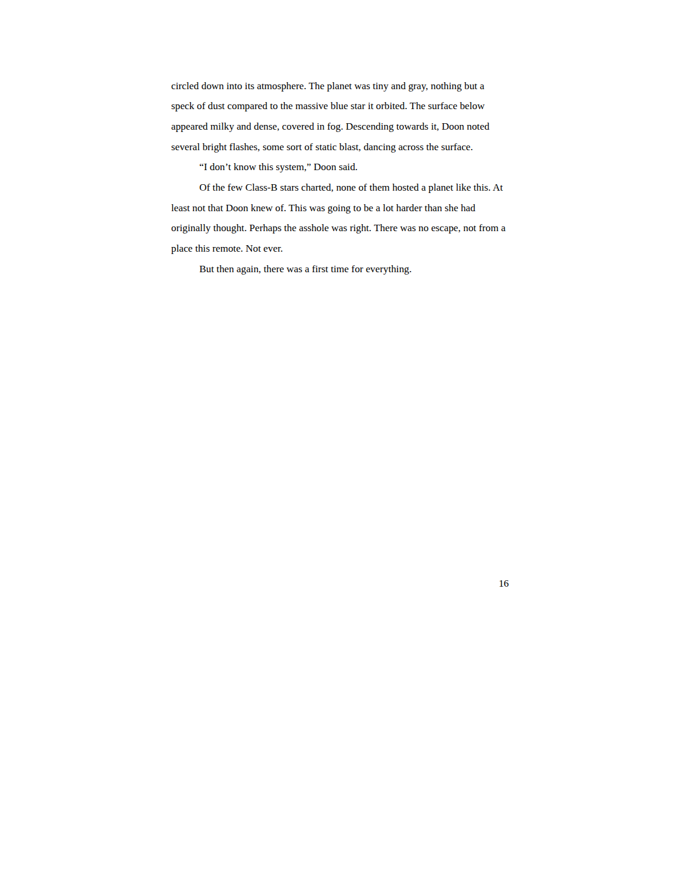circled down into its atmosphere. The planet was tiny and gray, nothing but a speck of dust compared to the massive blue star it orbited. The surface below appeared milky and dense, covered in fog. Descending towards it, Doon noted several bright flashes, some sort of static blast, dancing across the surface.
“I don’t know this system,” Doon said.
Of the few Class-B stars charted, none of them hosted a planet like this. At least not that Doon knew of. This was going to be a lot harder than she had originally thought. Perhaps the asshole was right. There was no escape, not from a place this remote. Not ever.
But then again, there was a first time for everything.
16